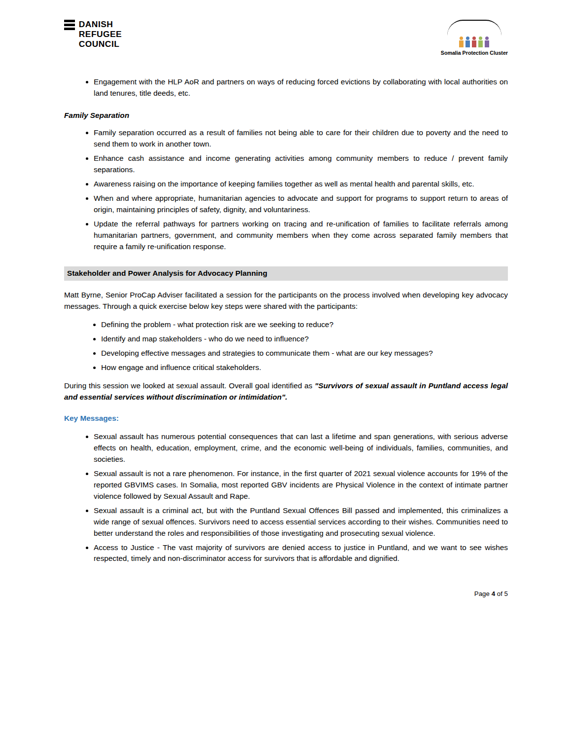DANISH
REFUGEE
COUNCIL
Somalia Protection Cluster
Engagement with the HLP AoR and partners on ways of reducing forced evictions by collaborating with local authorities on land tenures, title deeds, etc.
Family Separation
Family separation occurred as a result of families not being able to care for their children due to poverty and the need to send them to work in another town.
Enhance cash assistance and income generating activities among community members to reduce / prevent family separations.
Awareness raising on the importance of keeping families together as well as mental health and parental skills, etc.
When and where appropriate, humanitarian agencies to advocate and support for programs to support return to areas of origin, maintaining principles of safety, dignity, and voluntariness.
Update the referral pathways for partners working on tracing and re-unification of families to facilitate referrals among humanitarian partners, government, and community members when they come across separated family members that require a family re-unification response.
Stakeholder and Power Analysis for Advocacy Planning
Matt Byrne, Senior ProCap Adviser facilitated a session for the participants on the process involved when developing key advocacy messages. Through a quick exercise below key steps were shared with the participants:
Defining the problem - what protection risk are we seeking to reduce?
Identify and map stakeholders - who do we need to influence?
Developing effective messages and strategies to communicate them - what are our key messages?
How engage and influence critical stakeholders.
During this session we looked at sexual assault. Overall goal identified as "Survivors of sexual assault in Puntland access legal and essential services without discrimination or intimidation".
Key Messages:
Sexual assault has numerous potential consequences that can last a lifetime and span generations, with serious adverse effects on health, education, employment, crime, and the economic well-being of individuals, families, communities, and societies.
Sexual assault is not a rare phenomenon. For instance, in the first quarter of 2021 sexual violence accounts for 19% of the reported GBVIMS cases. In Somalia, most reported GBV incidents are Physical Violence in the context of intimate partner violence followed by Sexual Assault and Rape.
Sexual assault is a criminal act, but with the Puntland Sexual Offences Bill passed and implemented, this criminalizes a wide range of sexual offences. Survivors need to access essential services according to their wishes. Communities need to better understand the roles and responsibilities of those investigating and prosecuting sexual violence.
Access to Justice - The vast majority of survivors are denied access to justice in Puntland, and we want to see wishes respected, timely and non-discriminator access for survivors that is affordable and dignified.
Page 4 of 5